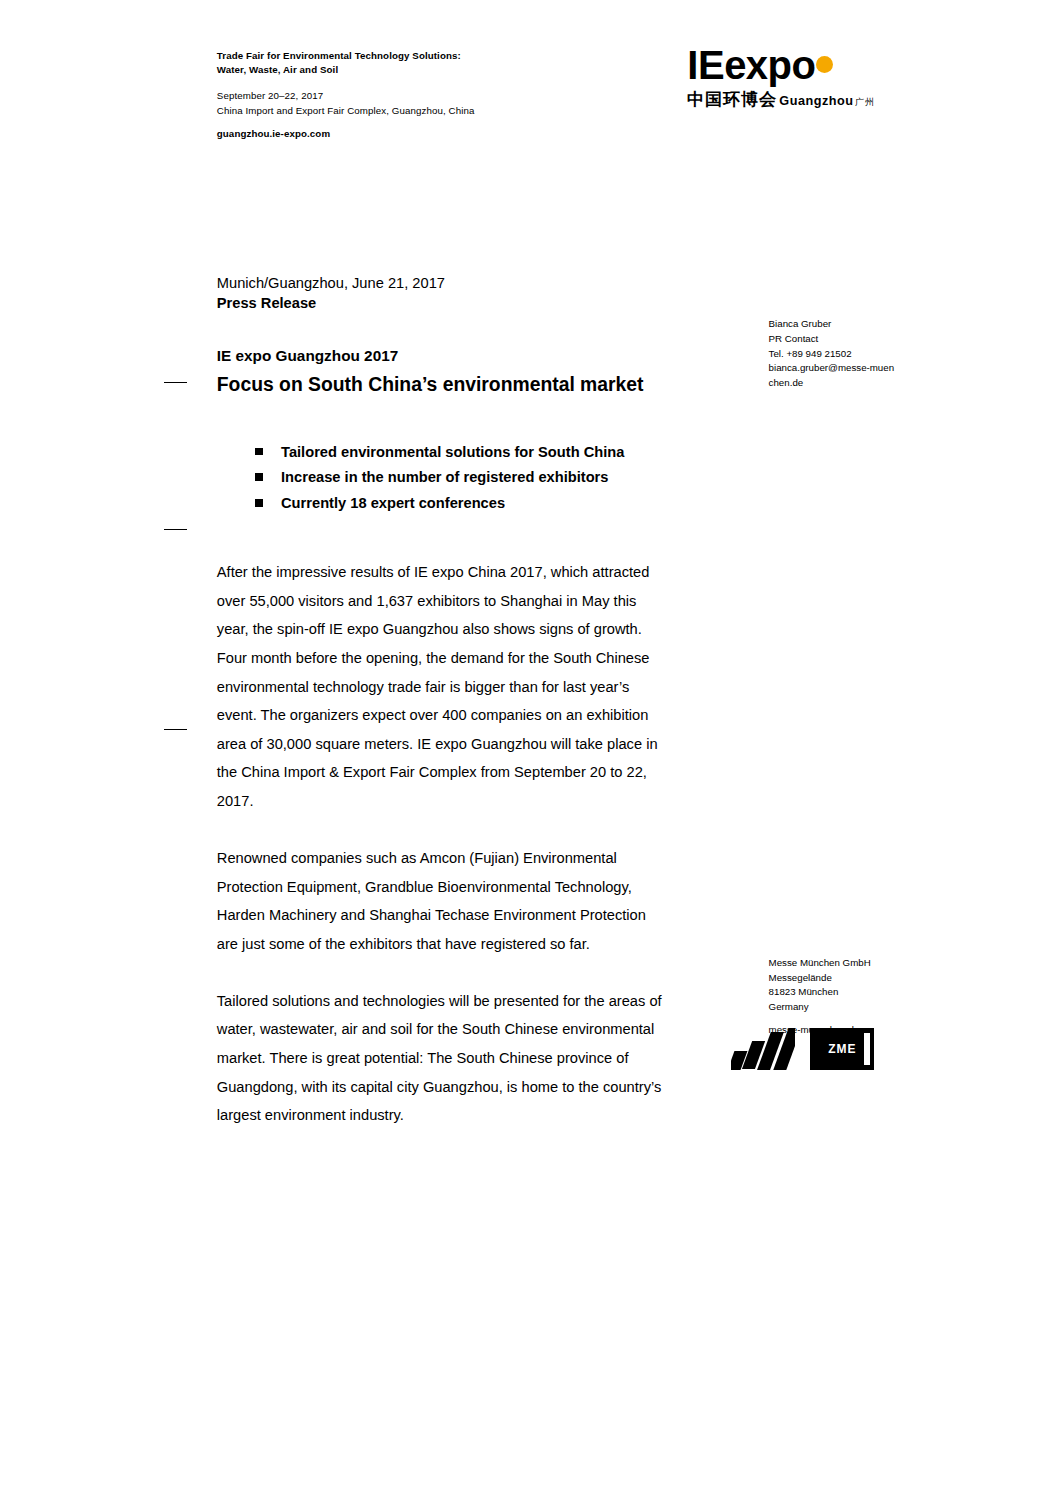Trade Fair for Environmental Technology Solutions:
Water, Waste, Air and Soil
September 20–22, 2017
China Import and Export Fair Complex, Guangzhou, China
guangzhou.ie-expo.com
IE expo
中国环博会 Guangzhou 广州
Bianca Gruber
PR Contact
Tel. +89 949 21502
bianca.gruber@messe-muenchen.de
Messe München GmbH
Messegelände
81823 München
Germany
messe-muenchen.de
Munich/Guangzhou, June 21, 2017
Press Release
IE expo Guangzhou 2017
Focus on South China’s environmental market
Tailored environmental solutions for South China
Increase in the number of registered exhibitors
Currently 18 expert conferences
After the impressive results of IE expo China 2017, which attracted over 55,000 visitors and 1,637 exhibitors to Shanghai in May this year, the spin-off IE expo Guangzhou also shows signs of growth. Four month before the opening, the demand for the South Chinese environmental technology trade fair is bigger than for last year’s event. The organizers expect over 400 companies on an exhibition area of 30,000 square meters. IE expo Guangzhou will take place in the China Import & Export Fair Complex from September 20 to 22, 2017.
Renowned companies such as Amcon (Fujian) Environmental Protection Equipment, Grandblue Bioenvironmental Technology, Harden Machinery and Shanghai Techase Environment Protection are just some of the exhibitors that have registered so far.
Tailored solutions and technologies will be presented for the areas of water, wastewater, air and soil for the South Chinese environmental market. There is great potential: The South Chinese province of Guangdong, with its capital city Guangzhou, is home to the country’s largest environment industry.
IE expo Guangzhou is accompanied by an extensive congress program with currently 18 conferences which are organized in cooperation with regional environmental agencies and organizations, including the Department of
ZME